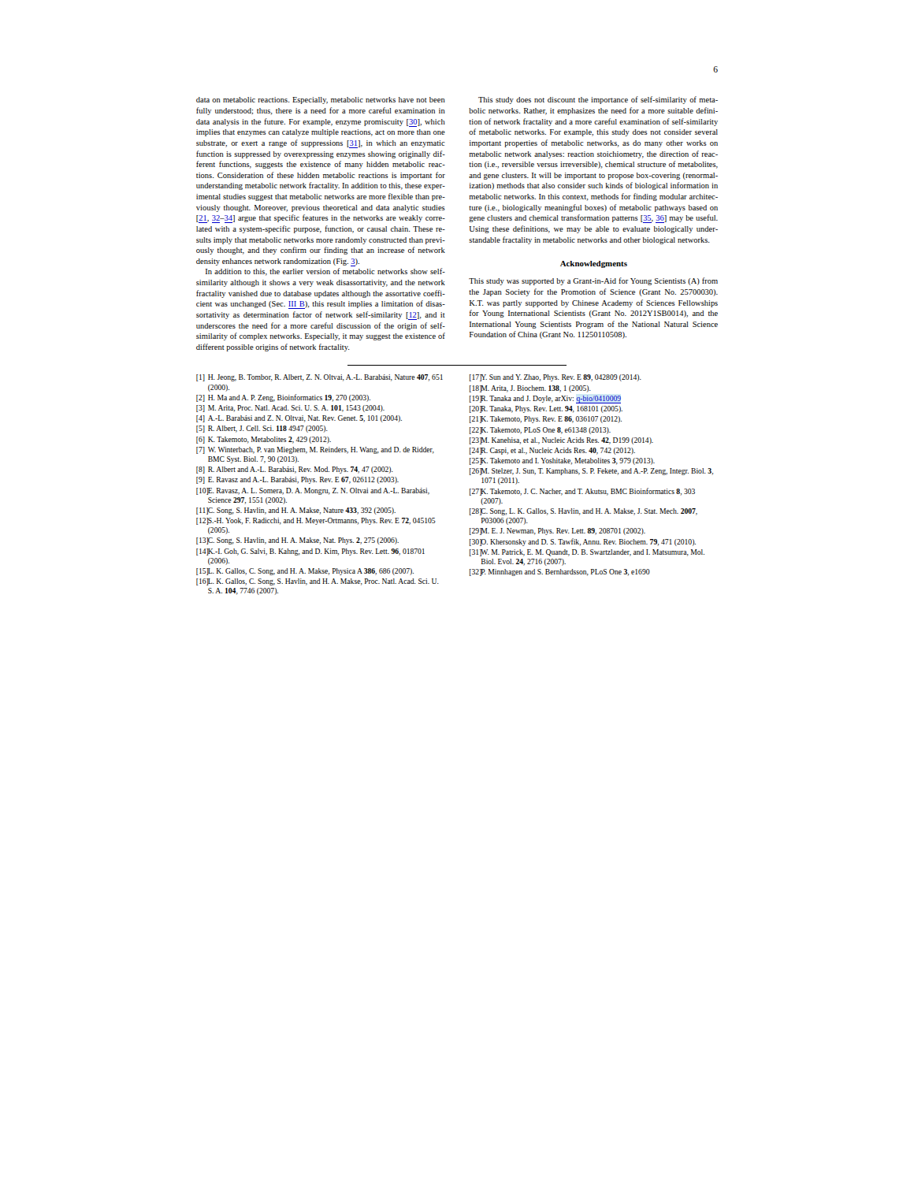6
data on metabolic reactions. Especially, metabolic networks have not been fully understood; thus, there is a need for a more careful examination in data analysis in the future. For example, enzyme promiscuity [30], which implies that enzymes can catalyze multiple reactions, act on more than one substrate, or exert a range of suppressions [31], in which an enzymatic function is suppressed by overexpressing enzymes showing originally different functions, suggests the existence of many hidden metabolic reactions. Consideration of these hidden metabolic reactions is important for understanding metabolic network fractality. In addition to this, these experimental studies suggest that metabolic networks are more flexible than previously thought. Moreover, previous theoretical and data analytic studies [21, 32–34] argue that specific features in the networks are weakly correlated with a system-specific purpose, function, or causal chain. These results imply that metabolic networks more randomly constructed than previously thought, and they confirm our finding that an increase of network density enhances network randomization (Fig. 3).
In addition to this, the earlier version of metabolic networks show self-similarity although it shows a very weak disassortativity, and the network fractality vanished due to database updates although the assortative coefficient was unchanged (Sec. III B), this result implies a limitation of disassortativity as determination factor of network self-similarity [12], and it underscores the need for a more careful discussion of the origin of self-similarity of complex networks. Especially, it may suggest the existence of different possible origins of network fractality.
This study does not discount the importance of self-similarity of metabolic networks. Rather, it emphasizes the need for a more suitable definition of network fractality and a more careful examination of self-similarity of metabolic networks. For example, this study does not consider several important properties of metabolic networks, as do many other works on metabolic network analyses: reaction stoichiometry, the direction of reaction (i.e., reversible versus irreversible), chemical structure of metabolites, and gene clusters. It will be important to propose box-covering (renormalization) methods that also consider such kinds of biological information in metabolic networks. In this context, methods for finding modular architecture (i.e., biologically meaningful boxes) of metabolic pathways based on gene clusters and chemical transformation patterns [35, 36] may be useful. Using these definitions, we may be able to evaluate biologically understandable fractality in metabolic networks and other biological networks.
Acknowledgments
This study was supported by a Grant-in-Aid for Young Scientists (A) from the Japan Society for the Promotion of Science (Grant No. 25700030). K.T. was partly supported by Chinese Academy of Sciences Fellowships for Young International Scientists (Grant No. 2012Y1SB0014), and the International Young Scientists Program of the National Natural Science Foundation of China (Grant No. 11250110508).
[1] H. Jeong, B. Tombor, R. Albert, Z. N. Oltvai, A.-L. Barabási, Nature 407, 651 (2000).
[2] H. Ma and A. P. Zeng, Bioinformatics 19, 270 (2003).
[3] M. Arita, Proc. Natl. Acad. Sci. U. S. A. 101, 1543 (2004).
[4] A.-L. Barabási and Z. N. Oltvai, Nat. Rev. Genet. 5, 101 (2004).
[5] R. Albert, J. Cell. Sci. 118 4947 (2005).
[6] K. Takemoto, Metabolites 2, 429 (2012).
[7] W. Winterbach, P. van Mieghem, M. Reinders, H. Wang, and D. de Ridder, BMC Syst. Biol. 7, 90 (2013).
[8] R. Albert and A.-L. Barabási, Rev. Mod. Phys. 74, 47 (2002).
[9] E. Ravasz and A.-L. Barabási, Phys. Rev. E 67, 026112 (2003).
[10] E. Ravasz, A. L. Somera, D. A. Mongru, Z. N. Oltvai and A.-L. Barabási, Science 297, 1551 (2002).
[11] C. Song, S. Havlin, and H. A. Makse, Nature 433, 392 (2005).
[12] S.-H. Yook, F. Radicchi, and H. Meyer-Ortmanns, Phys. Rev. E 72, 045105 (2005).
[13] C. Song, S. Havlin, and H. A. Makse, Nat. Phys. 2, 275 (2006).
[14] K.-I. Goh, G. Salvi, B. Kahng, and D. Kim, Phys. Rev. Lett. 96, 018701 (2006).
[15] L. K. Gallos, C. Song, and H. A. Makse, Physica A 386, 686 (2007).
[16] L. K. Gallos, C. Song, S. Havlin, and H. A. Makse, Proc. Natl. Acad. Sci. U. S. A. 104, 7746 (2007).
[17] Y. Sun and Y. Zhao, Phys. Rev. E 89, 042809 (2014).
[18] M. Arita, J. Biochem. 138, 1 (2005).
[19] R. Tanaka and J. Doyle, arXiv: q-bio/0410009
[20] R. Tanaka, Phys. Rev. Lett. 94, 168101 (2005).
[21] K. Takemoto, Phys. Rev. E 86, 036107 (2012).
[22] K. Takemoto, PLoS One 8, e61348 (2013).
[23] M. Kanehisa, et al., Nucleic Acids Res. 42, D199 (2014).
[24] R. Caspi, et al., Nucleic Acids Res. 40, 742 (2012).
[25] K. Takemoto and I. Yoshitake, Metabolites 3, 979 (2013).
[26] M. Stelzer, J. Sun, T. Kamphans, S. P. Fekete, and A.-P. Zeng, Integr. Biol. 3, 1071 (2011).
[27] K. Takemoto, J. C. Nacher, and T. Akutsu, BMC Bioinformatics 8, 303 (2007).
[28] C. Song, L. K. Gallos, S. Havlin, and H. A. Makse, J. Stat. Mech. 2007, P03006 (2007).
[29] M. E. J. Newman, Phys. Rev. Lett. 89, 208701 (2002).
[30] O. Khersonsky and D. S. Tawfik, Annu. Rev. Biochem. 79, 471 (2010).
[31] W. M. Patrick, E. M. Quandt, D. B. Swartzlander, and I. Matsumura, Mol. Biol. Evol. 24, 2716 (2007).
[32] P. Minnhagen and S. Bernhardsson, PLoS One 3, e1690